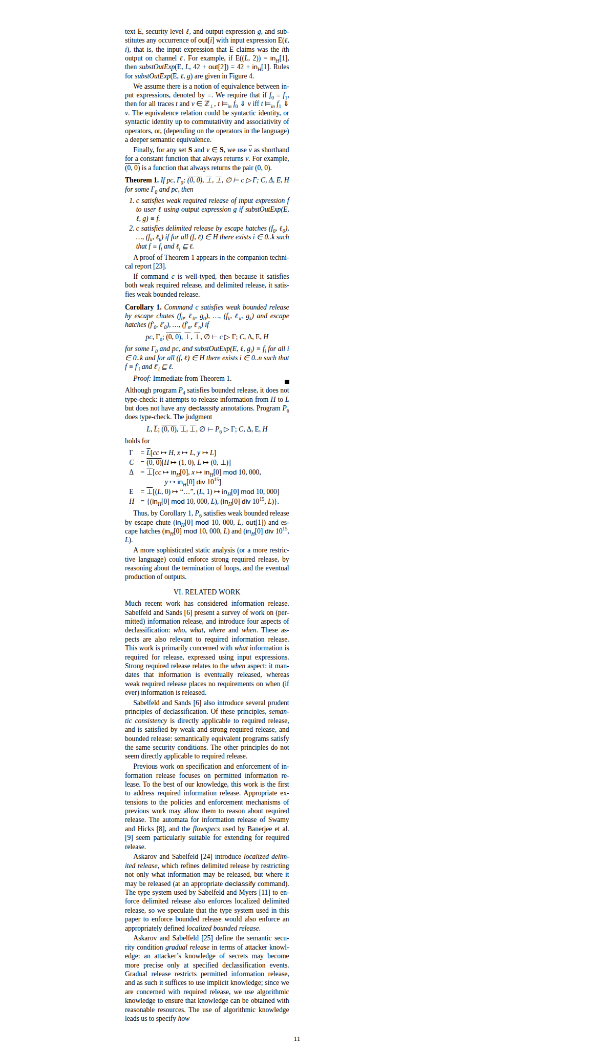text E, security level ℓ, and output expression g, and substitutes any occurrence of out[i] with input expression E(ℓ, i), that is, the input expression that E claims was the ith output on channel ℓ. For example, if E((L, 2)) = inH[1], then substOutExp(E, L, 42 + out[2]) = 42 + inH[1]. Rules for substOutExp(E, ℓ, g) are given in Figure 4.
We assume there is a notion of equivalence between input expressions, denoted by ≡. We require that if f0 ≡ f1, then for all traces t and v ∈ ℤ⊥, t ⊨in f0 ⇓ v iff t ⊨in f1 ⇓ v. The equivalence relation could be syntactic identity, or syntactic identity up to commutativity and associativity of operators, or, (depending on the operators in the language) a deeper semantic equivalence.
Finally, for any set S and v ∈ S, we use v as shorthand for a constant function that always returns v. For example, (0, 0) is a function that always returns the pair (0, 0).
Theorem 1. If pc, Γ0; (0, 0), ⊥, ⊥, ∅ ⊢ c ▷ Γ; C, Δ, E, H for some Γ0 and pc, then
c satisfies weak required release of input expression f to user ℓ using output expression g if substOutExp(E, ℓ, g) ≡ f.
c satisfies delimited release by escape hatches (f0, ℓ0), …, (fk, ℓk) if for all (f, ℓ) ∈ H there exists i ∈ 0..k such that f ≡ fi and ℓi ⊑ ℓ.
A proof of Theorem 1 appears in the companion technical report [23].
If command c is well-typed, then because it satisfies both weak required release, and delimited release, it satisfies weak bounded release.
Corollary 1. Command c satisfies weak bounded release by escape chutes (f0, ℓ0, g0), …, (fk, ℓk, gk) and escape hatches (f′0, ℓ′0), …, (f′n, ℓ′n) if
pc, Γ0; (0, 0), ⊥, ⊥, ∅ ⊢ c ▷ Γ; C, Δ, E, H
for some Γ0 and pc, and substOutExp(E, ℓ, gi) ≡ fi for all i ∈ 0..k and for all (f, ℓ) ∈ H there exists i ∈ 0..n such that f ≡ f′i and ℓ′i ⊑ ℓ.
Proof: Immediate from Theorem 1.
Although program P4 satisfies bounded release, it does not type-check: it attempts to release information from H to L but does not have any declassify annotations. Program P6 does type-check. The judgment
L, L; (0, 0), ⊥, ⊥, ∅ ⊢ P6 ▷ Γ; C, Δ, E, H
holds for
| Γ | = | L [ cc ↦ H , x ↦ L , y ↦ L ] |
| C | = | (0, 0) [ H ↦ (1, 0), L ↦ (0, ⊥)] |
| Δ | = | ⊥ [ cc ↦ in H [0], x ↦ in H [0] mod 10, 000, |
| | | y ↦ in H [0] div 10 15 ] |
| E | = | ⊥ [( L , 0) ↦ “…”, ( L , 1) ↦ in H [0] mod 10, 000] |
| H | = | {( in H [0] mod 10, 000, L ), ( in H [0] div 10 15 , L )}. |
Thus, by Corollary 1, P6 satisfies weak bounded release by escape chute (inH[0] mod 10, 000, L, out[1]) and escape hatches (inH[0] mod 10, 000, L) and (inH[0] div 1015, L).
A more sophisticated static analysis (or a more restrictive language) could enforce strong required release, by reasoning about the termination of loops, and the eventual production of outputs.
VI. Related work
Much recent work has considered information release. Sabelfeld and Sands [6] present a survey of work on (permitted) information release, and introduce four aspects of declassification: who, what, where and when. These aspects are also relevant to required information release. This work is primarily concerned with what information is required for release, expressed using input expressions. Strong required release relates to the when aspect: it mandates that information is eventually released, whereas weak required release places no requirements on when (if ever) information is released.
Sabelfeld and Sands [6] also introduce several prudent principles of declassification. Of these principles, semantic consistency is directly applicable to required release, and is satisfied by weak and strong required release, and bounded release: semantically equivalent programs satisfy the same security conditions. The other principles do not seem directly applicable to required release.
Previous work on specification and enforcement of information release focuses on permitted information release. To the best of our knowledge, this work is the first to address required information release. Appropriate extensions to the policies and enforcement mechanisms of previous work may allow them to reason about required release. The automata for information release of Swamy and Hicks [8], and the flowspecs used by Banerjee et al. [9] seem particularly suitable for extending for required release.
Askarov and Sabelfeld [24] introduce localized delimited release, which refines delimited release by restricting not only what information may be released, but where it may be released (at an appropriate declassify command). The type system used by Sabelfeld and Myers [11] to enforce delimited release also enforces localized delimited release, so we speculate that the type system used in this paper to enforce bounded release would also enforce an appropriately defined localized bounded release.
Askarov and Sabelfeld [25] define the semantic security condition gradual release in terms of attacker knowledge: an attacker’s knowledge of secrets may become more precise only at specified declassification events. Gradual release restricts permitted information release, and as such it suffices to use implicit knowledge; since we are concerned with required release, we use algorithmic knowledge to ensure that knowledge can be obtained with reasonable resources. The use of algorithmic knowledge leads us to specify how
11